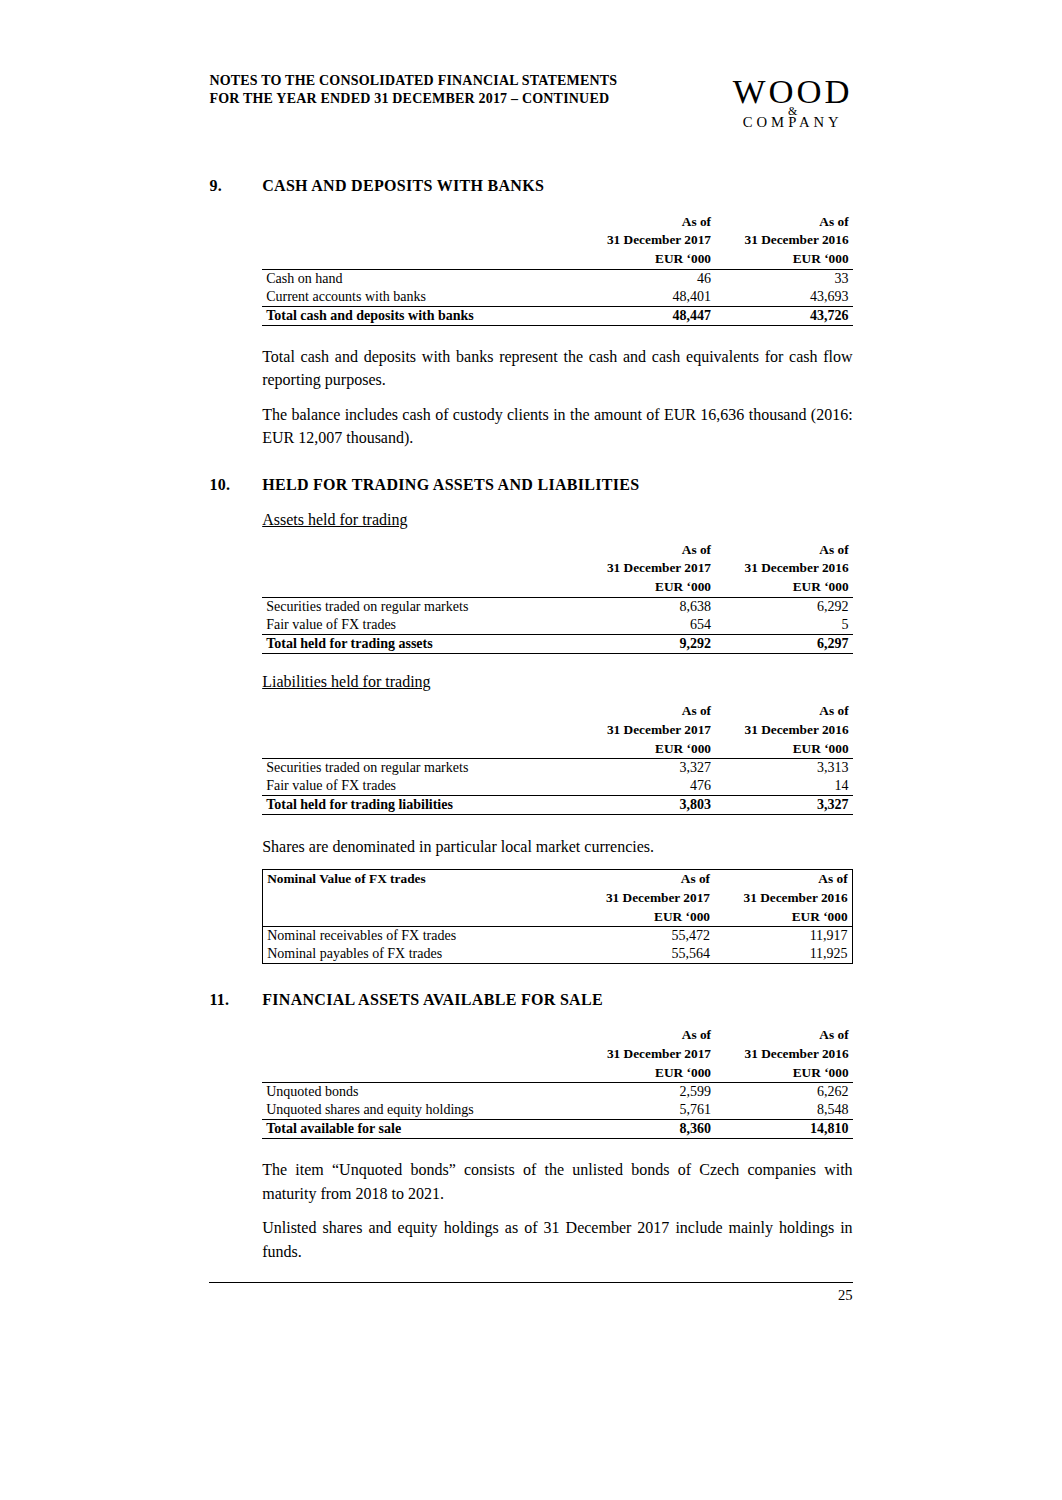NOTES TO THE CONSOLIDATED FINANCIAL STATEMENTS
FOR THE YEAR ENDED 31 DECEMBER 2017 – CONTINUED
WOOD & COMPANY
9. CASH AND DEPOSITS WITH BANKS
| | As of | As of |
| --- | --- | --- |
| | 31 December 2017 | 31 December 2016 |
| | EUR ‘000 | EUR ‘000 |
| Cash on hand | 46 | 33 |
| Current accounts with banks | 48,401 | 43,693 |
| Total cash and deposits with banks | 48,447 | 43,726 |
Total cash and deposits with banks represent the cash and cash equivalents for cash flow reporting purposes.
The balance includes cash of custody clients in the amount of EUR 16,636 thousand (2016: EUR 12,007 thousand).
10. HELD FOR TRADING ASSETS AND LIABILITIES
Assets held for trading
| | As of | As of |
| --- | --- | --- |
| | 31 December 2017 | 31 December 2016 |
| | EUR ‘000 | EUR ‘000 |
| Securities traded on regular markets | 8,638 | 6,292 |
| Fair value of FX trades | 654 | 5 |
| Total held for trading assets | 9,292 | 6,297 |
Liabilities held for trading
| | As of | As of |
| --- | --- | --- |
| | 31 December 2017 | 31 December 2016 |
| | EUR ‘000 | EUR ‘000 |
| Securities traded on regular markets | 3,327 | 3,313 |
| Fair value of FX trades | 476 | 14 |
| Total held for trading liabilities | 3,803 | 3,327 |
Shares are denominated in particular local market currencies.
| Nominal Value of FX trades | As of | As of |
| --- | --- | --- |
| | 31 December 2017 | 31 December 2016 |
| | EUR ‘000 | EUR ‘000 |
| Nominal receivables of FX trades | 55,472 | 11,917 |
| Nominal payables of FX trades | 55,564 | 11,925 |
11. FINANCIAL ASSETS AVAILABLE FOR SALE
| | As of | As of |
| --- | --- | --- |
| | 31 December 2017 | 31 December 2016 |
| | EUR ‘000 | EUR ‘000 |
| Unquoted bonds | 2,599 | 6,262 |
| Unquoted shares and equity holdings | 5,761 | 8,548 |
| Total available for sale | 8,360 | 14,810 |
The item “Unquoted bonds” consists of the unlisted bonds of Czech companies with maturity from 2018 to 2021.
Unlisted shares and equity holdings as of 31 December 2017 include mainly holdings in funds.
25